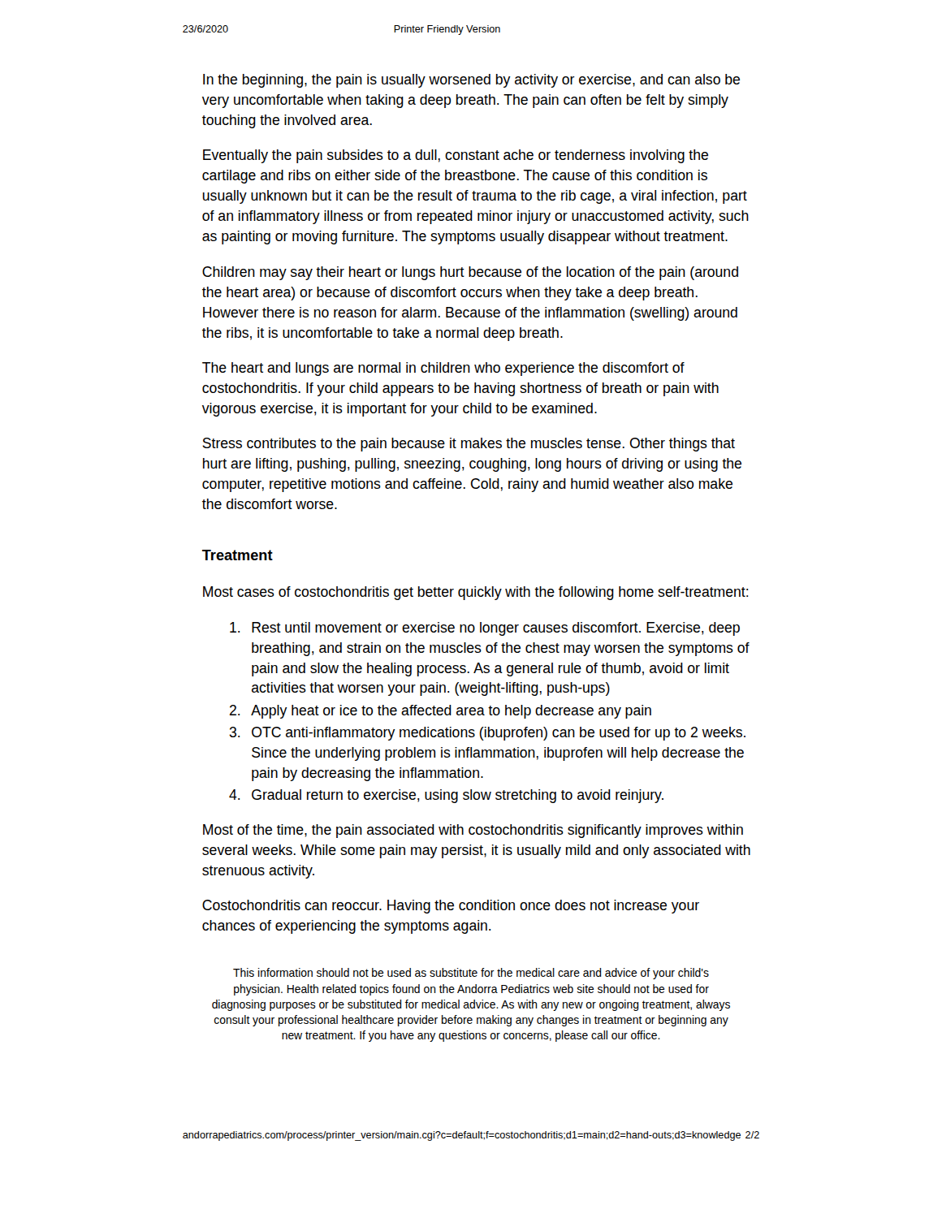23/6/2020
Printer Friendly Version
In the beginning, the pain is usually worsened by activity or exercise, and can also be very uncomfortable when taking a deep breath. The pain can often be felt by simply touching the involved area.
Eventually the pain subsides to a dull, constant ache or tenderness involving the cartilage and ribs on either side of the breastbone. The cause of this condition is usually unknown but it can be the result of trauma to the rib cage, a viral infection, part of an inflammatory illness or from repeated minor injury or unaccustomed activity, such as painting or moving furniture. The symptoms usually disappear without treatment.
Children may say their heart or lungs hurt because of the location of the pain (around the heart area) or because of discomfort occurs when they take a deep breath. However there is no reason for alarm. Because of the inflammation (swelling) around the ribs, it is uncomfortable to take a normal deep breath.
The heart and lungs are normal in children who experience the discomfort of costochondritis. If your child appears to be having shortness of breath or pain with vigorous exercise, it is important for your child to be examined.
Stress contributes to the pain because it makes the muscles tense. Other things that hurt are lifting, pushing, pulling, sneezing, coughing, long hours of driving or using the computer, repetitive motions and caffeine. Cold, rainy and humid weather also make the discomfort worse.
Treatment
Most cases of costochondritis get better quickly with the following home self-treatment:
Rest until movement or exercise no longer causes discomfort. Exercise, deep breathing, and strain on the muscles of the chest may worsen the symptoms of pain and slow the healing process. As a general rule of thumb, avoid or limit activities that worsen your pain. (weight-lifting, push-ups)
Apply heat or ice to the affected area to help decrease any pain
OTC anti-inflammatory medications (ibuprofen) can be used for up to 2 weeks. Since the underlying problem is inflammation, ibuprofen will help decrease the pain by decreasing the inflammation.
Gradual return to exercise, using slow stretching to avoid reinjury.
Most of the time, the pain associated with costochondritis significantly improves within several weeks. While some pain may persist, it is usually mild and only associated with strenuous activity.
Costochondritis can reoccur. Having the condition once does not increase your chances of experiencing the symptoms again.
This information should not be used as substitute for the medical care and advice of your child's physician. Health related topics found on the Andorra Pediatrics web site should not be used for diagnosing purposes or be substituted for medical advice. As with any new or ongoing treatment, always consult your professional healthcare provider before making any changes in treatment or beginning any new treatment. If you have any questions or concerns, please call our office.
andorrapediatrics.com/process/printer_version/main.cgi?c=default;f=costochondritis;d1=main;d2=hand-outs;d3=knowledge
2/2